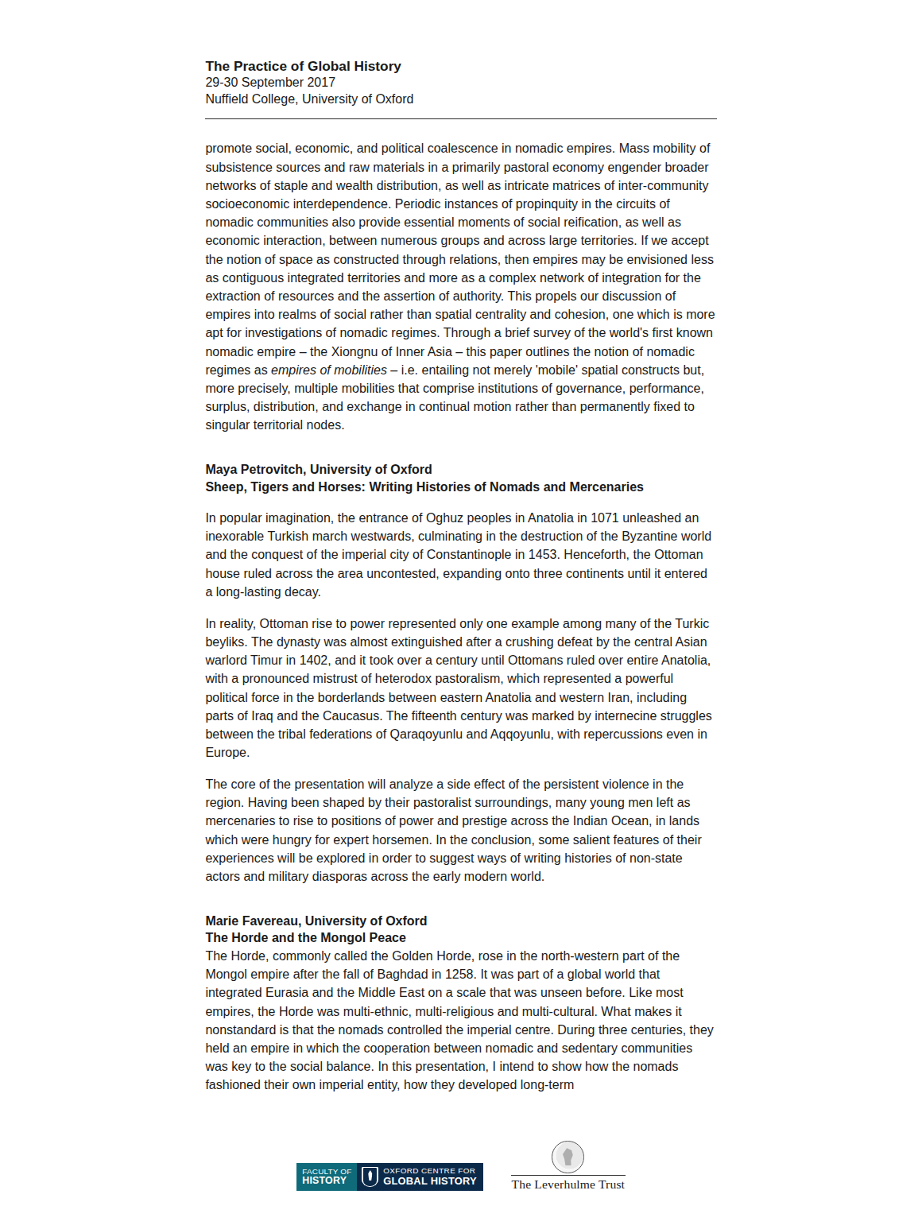The Practice of Global History
29-30 September 2017
Nuffield College, University of Oxford
promote social, economic, and political coalescence in nomadic empires. Mass mobility of subsistence sources and raw materials in a primarily pastoral economy engender broader networks of staple and wealth distribution, as well as intricate matrices of inter-community socioeconomic interdependence. Periodic instances of propinquity in the circuits of nomadic communities also provide essential moments of social reification, as well as economic interaction, between numerous groups and across large territories. If we accept the notion of space as constructed through relations, then empires may be envisioned less as contiguous integrated territories and more as a complex network of integration for the extraction of resources and the assertion of authority. This propels our discussion of empires into realms of social rather than spatial centrality and cohesion, one which is more apt for investigations of nomadic regimes. Through a brief survey of the world's first known nomadic empire – the Xiongnu of Inner Asia – this paper outlines the notion of nomadic regimes as empires of mobilities – i.e. entailing not merely 'mobile' spatial constructs but, more precisely, multiple mobilities that comprise institutions of governance, performance, surplus, distribution, and exchange in continual motion rather than permanently fixed to singular territorial nodes.
Maya Petrovitch, University of Oxford
Sheep, Tigers and Horses: Writing Histories of Nomads and Mercenaries
In popular imagination, the entrance of Oghuz peoples in Anatolia in 1071 unleashed an inexorable Turkish march westwards, culminating in the destruction of the Byzantine world and the conquest of the imperial city of Constantinople in 1453. Henceforth, the Ottoman house ruled across the area uncontested, expanding onto three continents until it entered a long-lasting decay.
In reality, Ottoman rise to power represented only one example among many of the Turkic beyliks. The dynasty was almost extinguished after a crushing defeat by the central Asian warlord Timur in 1402, and it took over a century until Ottomans ruled over entire Anatolia, with a pronounced mistrust of heterodox pastoralism, which represented a powerful political force in the borderlands between eastern Anatolia and western Iran, including parts of Iraq and the Caucasus. The fifteenth century was marked by internecine struggles between the tribal federations of Qaraqoyunlu and Aqqoyunlu, with repercussions even in Europe.
The core of the presentation will analyze a side effect of the persistent violence in the region. Having been shaped by their pastoralist surroundings, many young men left as mercenaries to rise to positions of power and prestige across the Indian Ocean, in lands which were hungry for expert horsemen. In the conclusion, some salient features of their experiences will be explored in order to suggest ways of writing histories of non-state actors and military diasporas across the early modern world.
Marie Favereau, University of Oxford
The Horde and the Mongol Peace
The Horde, commonly called the Golden Horde, rose in the north-western part of the Mongol empire after the fall of Baghdad in 1258. It was part of a global world that integrated Eurasia and the Middle East on a scale that was unseen before. Like most empires, the Horde was multi-ethnic, multi-religious and multi-cultural. What makes it nonstandard is that the nomads controlled the imperial centre. During three centuries, they held an empire in which the cooperation between nomadic and sedentary communities was key to the social balance. In this presentation, I intend to show how the nomads fashioned their own imperial entity, how they developed long-term
Faculty of History
Oxford Centre for Global History
The Leverhulme Trust